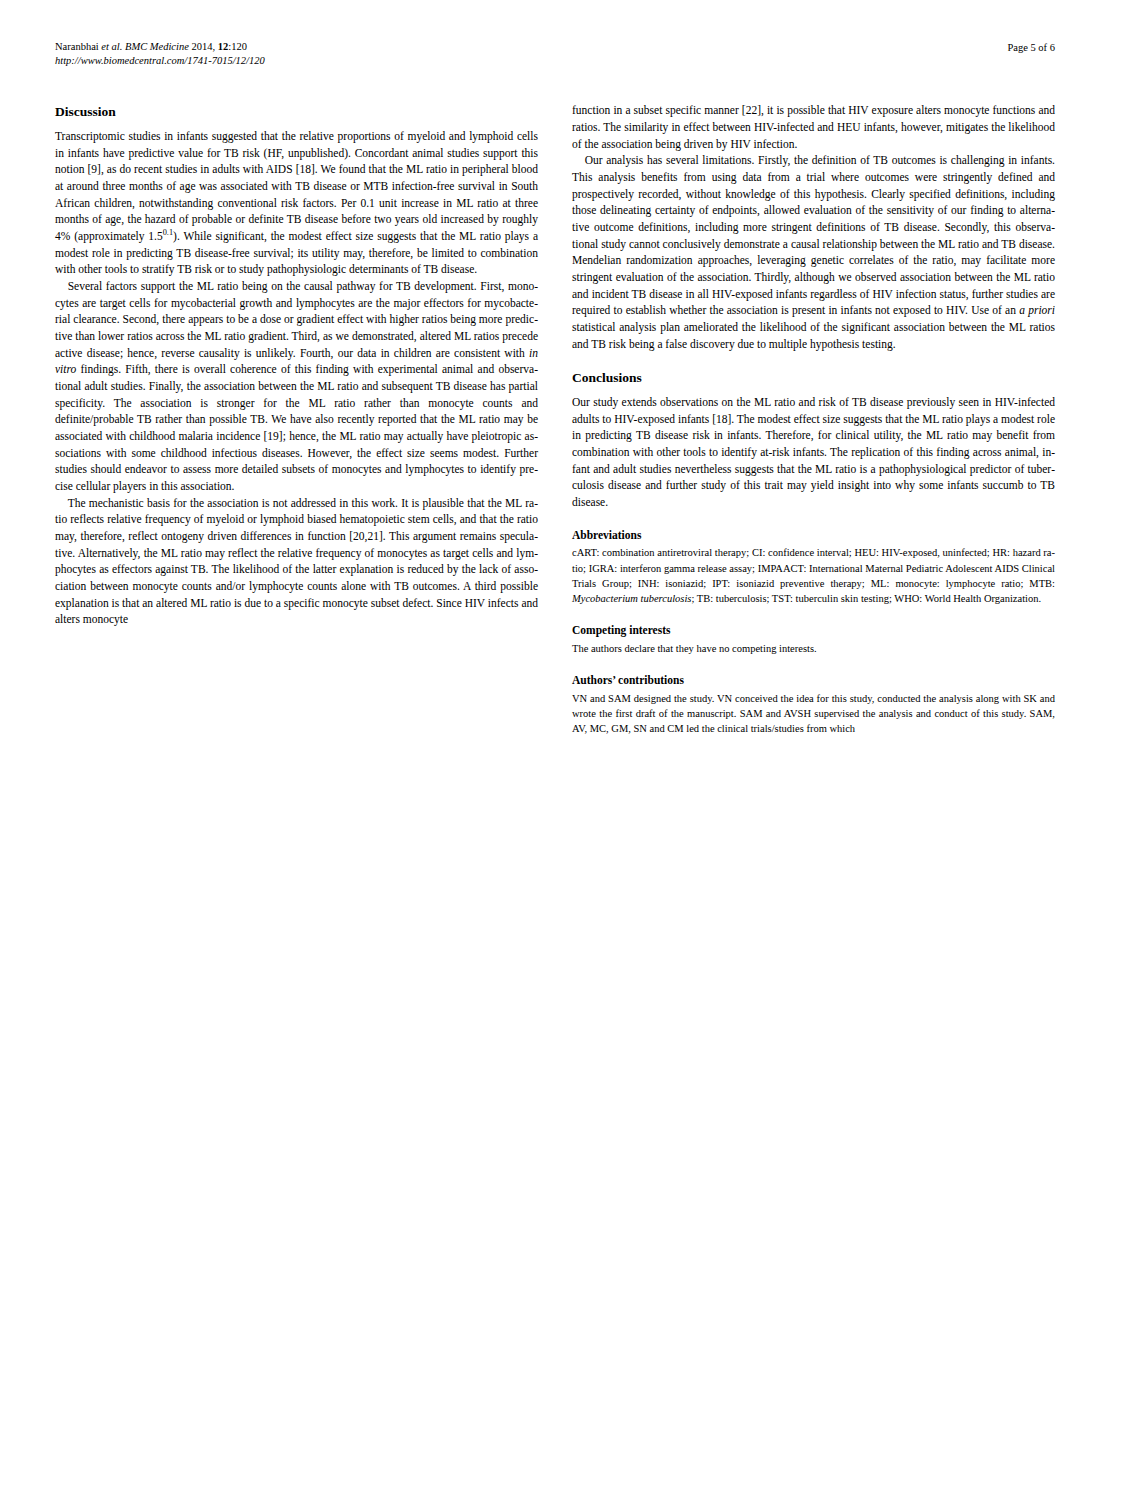Naranbhai et al. BMC Medicine 2014, 12:120
http://www.biomedcentral.com/1741-7015/12/120
Page 5 of 6
Discussion
Transcriptomic studies in infants suggested that the relative proportions of myeloid and lymphoid cells in infants have predictive value for TB risk (HF, unpublished). Concordant animal studies support this notion [9], as do recent studies in adults with AIDS [18]. We found that the ML ratio in peripheral blood at around three months of age was associated with TB disease or MTB infection-free survival in South African children, notwithstanding conventional risk factors. Per 0.1 unit increase in ML ratio at three months of age, the hazard of probable or definite TB disease before two years old increased by roughly 4% (approximately 1.50.1). While significant, the modest effect size suggests that the ML ratio plays a modest role in predicting TB disease-free survival; its utility may, therefore, be limited to combination with other tools to stratify TB risk or to study pathophysiologic determinants of TB disease.
Several factors support the ML ratio being on the causal pathway for TB development. First, monocytes are target cells for mycobacterial growth and lymphocytes are the major effectors for mycobacterial clearance. Second, there appears to be a dose or gradient effect with higher ratios being more predictive than lower ratios across the ML ratio gradient. Third, as we demonstrated, altered ML ratios precede active disease; hence, reverse causality is unlikely. Fourth, our data in children are consistent with in vitro findings. Fifth, there is overall coherence of this finding with experimental animal and observational adult studies. Finally, the association between the ML ratio and subsequent TB disease has partial specificity. The association is stronger for the ML ratio rather than monocyte counts and definite/probable TB rather than possible TB. We have also recently reported that the ML ratio may be associated with childhood malaria incidence [19]; hence, the ML ratio may actually have pleiotropic associations with some childhood infectious diseases. However, the effect size seems modest. Further studies should endeavor to assess more detailed subsets of monocytes and lymphocytes to identify precise cellular players in this association.
The mechanistic basis for the association is not addressed in this work. It is plausible that the ML ratio reflects relative frequency of myeloid or lymphoid biased hematopoietic stem cells, and that the ratio may, therefore, reflect ontogeny driven differences in function [20,21]. This argument remains speculative. Alternatively, the ML ratio may reflect the relative frequency of monocytes as target cells and lymphocytes as effectors against TB. The likelihood of the latter explanation is reduced by the lack of association between monocyte counts and/or lymphocyte counts alone with TB outcomes. A third possible explanation is that an altered ML ratio is due to a specific monocyte subset defect. Since HIV infects and alters monocyte
function in a subset specific manner [22], it is possible that HIV exposure alters monocyte functions and ratios. The similarity in effect between HIV-infected and HEU infants, however, mitigates the likelihood of the association being driven by HIV infection.
Our analysis has several limitations. Firstly, the definition of TB outcomes is challenging in infants. This analysis benefits from using data from a trial where outcomes were stringently defined and prospectively recorded, without knowledge of this hypothesis. Clearly specified definitions, including those delineating certainty of endpoints, allowed evaluation of the sensitivity of our finding to alternative outcome definitions, including more stringent definitions of TB disease. Secondly, this observational study cannot conclusively demonstrate a causal relationship between the ML ratio and TB disease. Mendelian randomization approaches, leveraging genetic correlates of the ratio, may facilitate more stringent evaluation of the association. Thirdly, although we observed association between the ML ratio and incident TB disease in all HIV-exposed infants regardless of HIV infection status, further studies are required to establish whether the association is present in infants not exposed to HIV. Use of an a priori statistical analysis plan ameliorated the likelihood of the significant association between the ML ratios and TB risk being a false discovery due to multiple hypothesis testing.
Conclusions
Our study extends observations on the ML ratio and risk of TB disease previously seen in HIV-infected adults to HIV-exposed infants [18]. The modest effect size suggests that the ML ratio plays a modest role in predicting TB disease risk in infants. Therefore, for clinical utility, the ML ratio may benefit from combination with other tools to identify at-risk infants. The replication of this finding across animal, infant and adult studies nevertheless suggests that the ML ratio is a pathophysiological predictor of tuberculosis disease and further study of this trait may yield insight into why some infants succumb to TB disease.
Abbreviations
cART: combination antiretroviral therapy; CI: confidence interval; HEU: HIV-exposed, uninfected; HR: hazard ratio; IGRA: interferon gamma release assay; IMPAACT: International Maternal Pediatric Adolescent AIDS Clinical Trials Group; INH: isoniazid; IPT: isoniazid preventive therapy; ML: monocyte: lymphocyte ratio; MTB: Mycobacterium tuberculosis; TB: tuberculosis; TST: tuberculin skin testing; WHO: World Health Organization.
Competing interests
The authors declare that they have no competing interests.
Authors’ contributions
VN and SAM designed the study. VN conceived the idea for this study, conducted the analysis along with SK and wrote the first draft of the manuscript. SAM and AVSH supervised the analysis and conduct of this study. SAM, AV, MC, GM, SN and CM led the clinical trials/studies from which